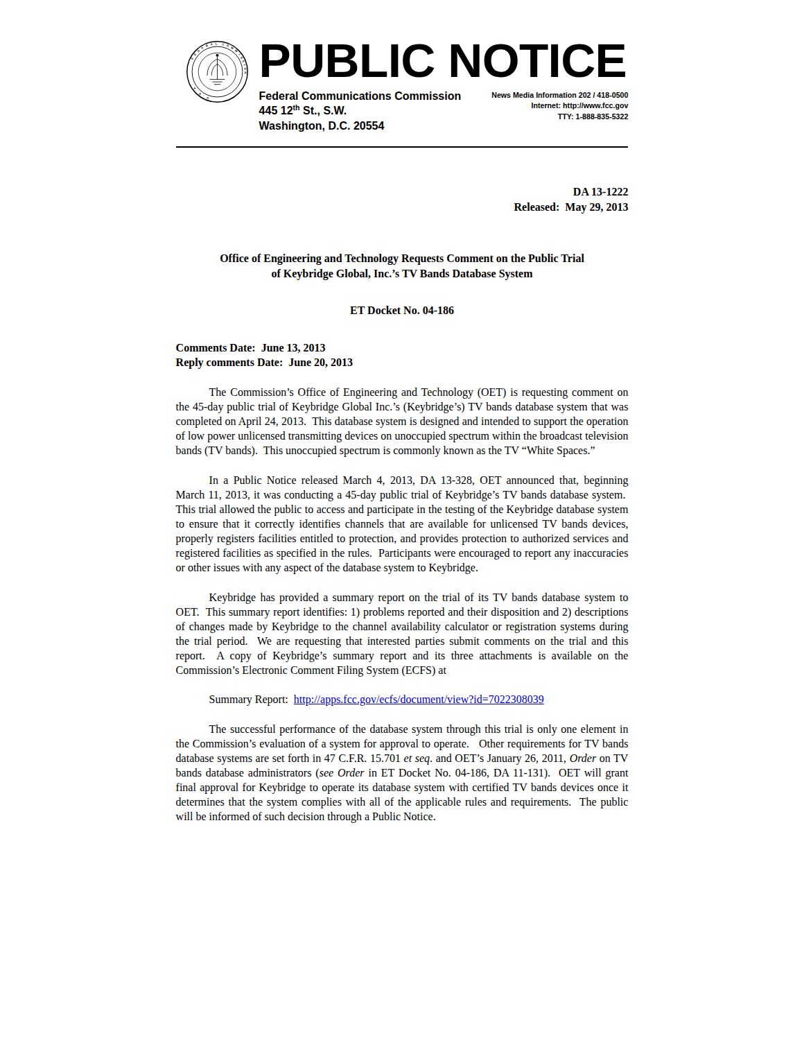F E D E R A L C O M M I S S I O N U . S . A .
PUBLIC NOTICE
Federal Communications Commission
445 12th St., S.W.
Washington, D.C. 20554
News Media Information 202 / 418-0500
Internet: http://www.fcc.gov
TTY: 1-888-835-5322
DA 13-1222
Released: May 29, 2013
Office of Engineering and Technology Requests Comment on the Public Trial
of Keybridge Global, Inc.’s TV Bands Database System
ET Docket No. 04-186
Comments Date: June 13, 2013
Reply comments Date: June 20, 2013
The Commission’s Office of Engineering and Technology (OET) is requesting comment on the 45-day public trial of Keybridge Global Inc.’s (Keybridge’s) TV bands database system that was completed on April 24, 2013. This database system is designed and intended to support the operation of low power unlicensed transmitting devices on unoccupied spectrum within the broadcast television bands (TV bands). This unoccupied spectrum is commonly known as the TV “White Spaces.”
In a Public Notice released March 4, 2013, DA 13-328, OET announced that, beginning March 11, 2013, it was conducting a 45-day public trial of Keybridge’s TV bands database system. This trial allowed the public to access and participate in the testing of the Keybridge database system to ensure that it correctly identifies channels that are available for unlicensed TV bands devices, properly registers facilities entitled to protection, and provides protection to authorized services and registered facilities as specified in the rules. Participants were encouraged to report any inaccuracies or other issues with any aspect of the database system to Keybridge.
Keybridge has provided a summary report on the trial of its TV bands database system to OET. This summary report identifies: 1) problems reported and their disposition and 2) descriptions of changes made by Keybridge to the channel availability calculator or registration systems during the trial period. We are requesting that interested parties submit comments on the trial and this report. A copy of Keybridge’s summary report and its three attachments is available on the Commission’s Electronic Comment Filing System (ECFS) at
Summary Report: http://apps.fcc.gov/ecfs/document/view?id=7022308039
The successful performance of the database system through this trial is only one element in the Commission’s evaluation of a system for approval to operate. Other requirements for TV bands database systems are set forth in 47 C.F.R. 15.701 et seq. and OET’s January 26, 2011, Order on TV bands database administrators (see Order in ET Docket No. 04-186, DA 11-131). OET will grant final approval for Keybridge to operate its database system with certified TV bands devices once it determines that the system complies with all of the applicable rules and requirements. The public will be informed of such decision through a Public Notice.